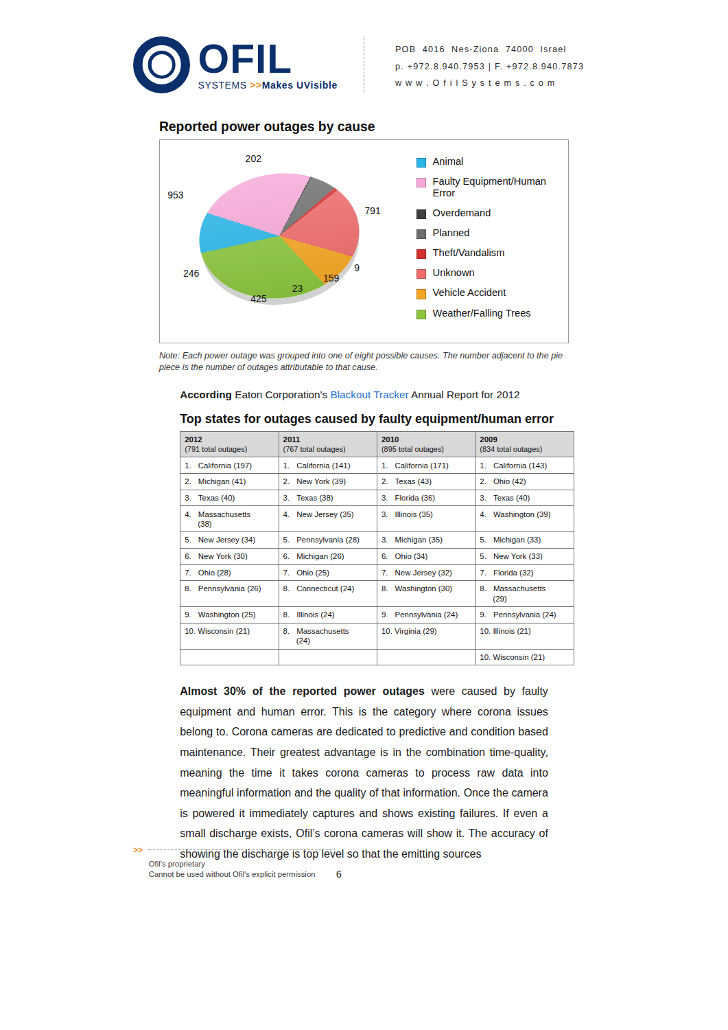OFIL SYSTEMS >>Makes UVisible
POB 4016 Nes-Ziona 74000 Israel
p. +972.8.940.7953 | F. +972.8.940.7873
w w w . O f i l S y s t e m s . c o m
Reported power outages by cause
202 791 9 159 23 425 246 953
Animal
Faulty Equipment/Human
Error
Overdemand
Planned
Theft/Vandalism
Unknown
Vehicle Accident
Weather/Falling Trees
Note: Each power outage was grouped into one of eight possible causes. The number adjacent to the pie piece is the number of outages attributable to that cause.
According Eaton Corporation's Blackout Tracker Annual Report for 2012
Top states for outages caused by faulty equipment/human error
| 2012 (791 total outages) | 2011 (767 total outages) | 2010 (895 total outages) | 2009 (834 total outages) |
| --- | --- | --- | --- |
| 1. California (197) | 1. California (141) | 1. California (171) | 1. California (143) |
| 2. Michigan (41) | 2. New York (39) | 2. Texas (43) | 2. Ohio (42) |
| 3. Texas (40) | 3. Texas (38) | 3. Florida (36) | 3. Texas (40) |
| 4. Massachusetts (38) | 4. New Jersey (35) | 3. Illinois (35) | 4. Washington (39) |
| 5. New Jersey (34) | 5. Pennsylvania (28) | 3. Michigan (35) | 5. Michigan (33) |
| 6. New York (30) | 6. Michigan (26) | 6. Ohio (34) | 5. New York (33) |
| 7. Ohio (28) | 7. Ohio (25) | 7. New Jersey (32) | 7. Florida (32) |
| 8. Pennsylvania (26) | 8. Connecticut (24) | 8. Washington (30) | 8. Massachusetts (29) |
| 9. Washington (25) | 8. Illinois (24) | 9. Pennsylvania (24) | 9. Pennsylvania (24) |
| 10. Wisconsin (21) | 8. Massachusetts (24) | 10. Virginia (29) | 10. Illinois (21) |
| | | | 10. Wisconsin (21) |
Almost 30% of the reported power outages were caused by faulty equipment and human error. This is the category where corona issues belong to. Corona cameras are dedicated to predictive and condition based maintenance. Their greatest advantage is in the combination time-quality, meaning the time it takes corona cameras to process raw data into meaningful information and the quality of that information. Once the camera is powered it immediately captures and shows existing failures. If even a small discharge exists, Ofil’s corona cameras will show it. The accuracy of showing the discharge is top level so that the emitting sources
>>
Ofil's proprietary
Cannot be used without Ofil's explicit permission
6